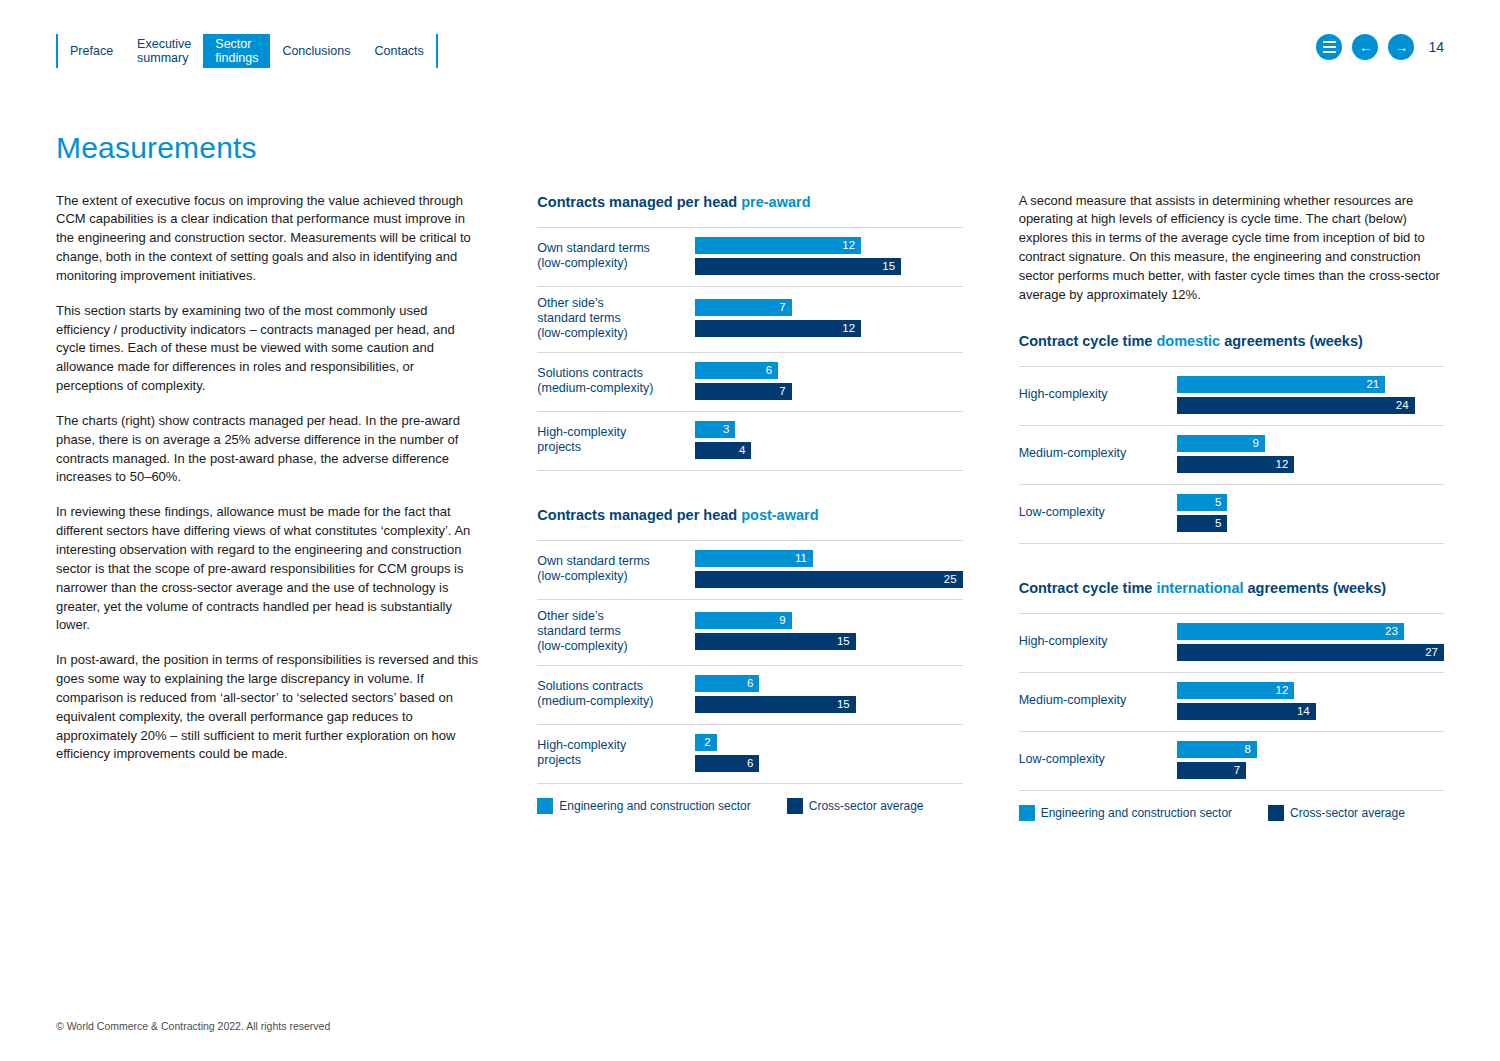Preface Executive summary Sector findings Conclusions Contacts
← → 14
Measurements
The extent of executive focus on improving the value achieved through CCM capabilities is a clear indication that performance must improve in the engineering and construction sector. Measurements will be critical to change, both in the context of setting goals and also in identifying and monitoring improvement initiatives.
This section starts by examining two of the most commonly used efficiency / productivity indicators – contracts managed per head, and cycle times. Each of these must be viewed with some caution and allowance made for differences in roles and responsibilities, or perceptions of complexity.
The charts (right) show contracts managed per head. In the pre-award phase, there is on average a 25% adverse difference in the number of contracts managed. In the post-award phase, the adverse difference increases to 50–60%.
In reviewing these findings, allowance must be made for the fact that different sectors have differing views of what constitutes ‘complexity’. An interesting observation with regard to the engineering and construction sector is that the scope of pre-award responsibilities for CCM groups is narrower than the cross-sector average and the use of technology is greater, yet the volume of contracts handled per head is substantially lower.
In post-award, the position in terms of responsibilities is reversed and this goes some way to explaining the large discrepancy in volume. If comparison is reduced from ‘all-sector’ to ‘selected sectors’ based on equivalent complexity, the overall performance gap reduces to approximately 20% – still sufficient to merit further exploration on how efficiency improvements could be made.
Contracts managed per head pre-award
Own standard terms
(low-complexity)
12
15
Other side’s
standard terms
(low-complexity)
7
12
Solutions contracts
(medium-complexity)
6
7
High-complexity
projects
3
4
Contracts managed per head post-award
Own standard terms
(low-complexity)
11
25
Other side’s
standard terms
(low-complexity)
9
15
Solutions contracts
(medium-complexity)
6
15
High-complexity
projects
2
6
Engineering and construction sector Cross-sector average
A second measure that assists in determining whether resources are operating at high levels of efficiency is cycle time. The chart (below) explores this in terms of the average cycle time from inception of bid to contract signature. On this measure, the engineering and construction sector performs much better, with faster cycle times than the cross-sector average by approximately 12%.
Contract cycle time domestic agreements (weeks)
High-complexity
21
24
Medium-complexity
9
12
Low-complexity
5
5
Contract cycle time international agreements (weeks)
High-complexity
23
27
Medium-complexity
12
14
Low-complexity
8
7
Engineering and construction sector Cross-sector average
© World Commerce & Contracting 2022. All rights reserved